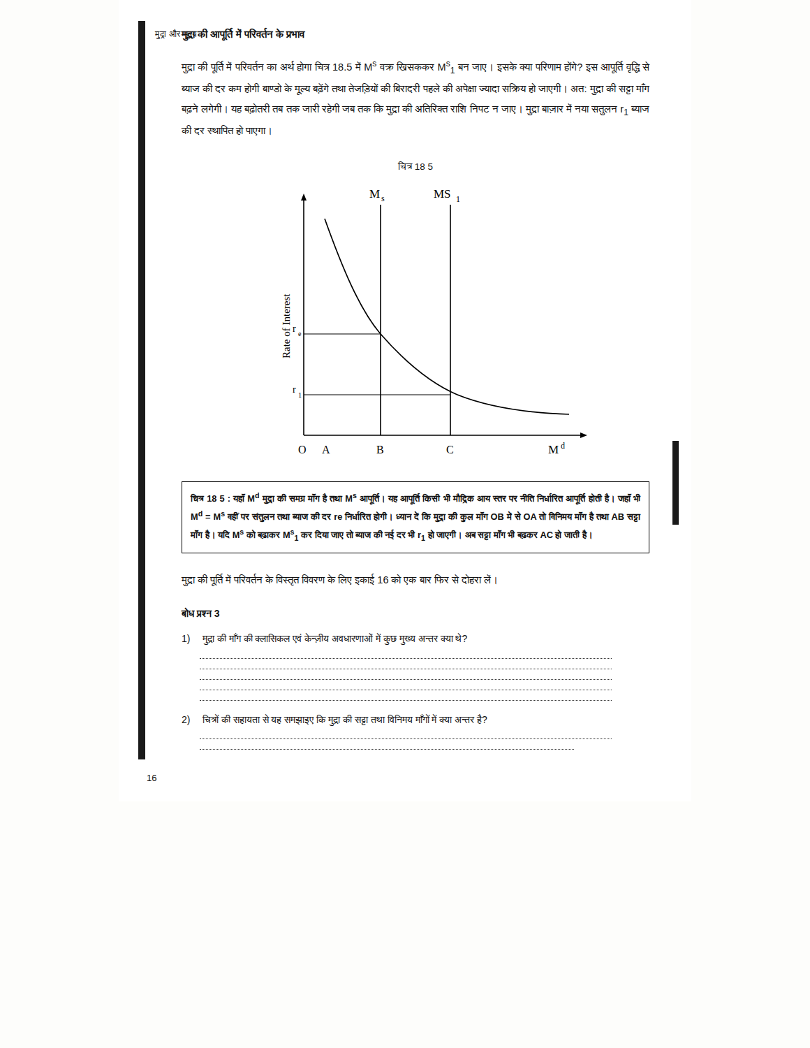मुद्रा और मूल्य
मुद्रा की आपूर्ति में परिवर्तन के प्रभाव
मुद्रा की पूर्ति में परिवर्तन का अर्थ होगा चित्र 18.5 में Ms वक्र खिसककर Ms1 बन जाए। इसके क्या परिणाम होंगे? इस आपूर्ति वृद्धि से ब्याज की दर कम होगी बाण्डो के मूल्य बढ़ेंगे तथा तेजड़ियों की बिरादरी पहले की अपेक्षा ज्यादा सक्रिय हो जाएगी। अत: मुद्रा की सट्टा माँग बढ़ने लगेगी। यह बढ़ोतरी तब तक जारी रहेगी जब तक कि मुद्रा की अतिरिक्त राशि निपट न जाए। मुद्रा बाज़ार में नया सतुलन r1 ब्याज की दर स्थापित हो पाएगा।
चित्र 18 5
Rate of Interest M s MS 1 r e r 1 O A B C M d
चित्र 18 5 : यहाँ Md मुद्रा की समग्र माँग है तथा Ms आपूर्ति। यह आपूर्ति किसी भी मौद्रिक आय स्तर पर नीति निर्धारित आपूर्ति होती है। जहाँ भी Md = Ms वहीं पर संतुलन तथा ब्याज की दर re निर्धारित होगी। ध्यान दें कि मुद्रा की कुल माँग OB में से OA तो विनिमय माँग है तथा AB सट्टा माँग है। यदि Ms को बढ़ाकर Ms1 कर दिया जाए तो ब्याज की नई दर भी r1 हो जाएगी। अब सट्टा माँग भी बढ़कर AC हो जाती है।
मुद्रा की पूर्ति में परिवर्तन के विस्तृत विवरण के लिए इकाई 16 को एक बार फिर से दोहरा लें।
बोध प्रश्न 3
1) मुद्रा की माँग की क्लासिकल एवं केन्ज़ीय अवधारणाओं में कुछ मुख्य अन्तर क्या थे?
2) चित्रों की सहायता से यह समझाइए कि मुद्रा की सट्टा तथा विनिमय माँगों में क्या अन्तर है?
16